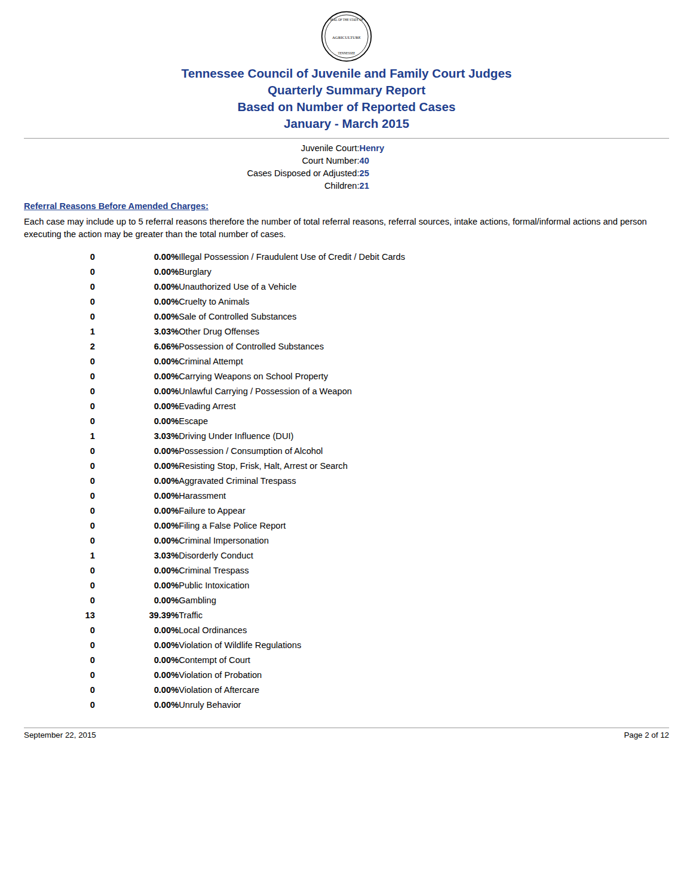Tennessee Council of Juvenile and Family Court Judges
Quarterly Summary Report
Based on Number of Reported Cases
January - March 2015
Juvenile Court:
Henry
Court Number:
40
Cases Disposed or Adjusted:
25
Children:
21
Referral Reasons Before Amended Charges:
Each case may include up to 5 referral reasons therefore the number of total referral reasons, referral sources, intake actions, formal/informal actions and person executing the action may be greater than the total number of cases.
| 0 | 0.00% | Illegal Possession / Fraudulent Use of Credit / Debit Cards |
| 0 | 0.00% | Burglary |
| 0 | 0.00% | Unauthorized Use of a Vehicle |
| 0 | 0.00% | Cruelty to Animals |
| 0 | 0.00% | Sale of Controlled Substances |
| 1 | 3.03% | Other Drug Offenses |
| 2 | 6.06% | Possession of Controlled Substances |
| 0 | 0.00% | Criminal Attempt |
| 0 | 0.00% | Carrying Weapons on School Property |
| 0 | 0.00% | Unlawful Carrying / Possession of a Weapon |
| 0 | 0.00% | Evading Arrest |
| 0 | 0.00% | Escape |
| 1 | 3.03% | Driving Under Influence (DUI) |
| 0 | 0.00% | Possession / Consumption of Alcohol |
| 0 | 0.00% | Resisting Stop, Frisk, Halt, Arrest or Search |
| 0 | 0.00% | Aggravated Criminal Trespass |
| 0 | 0.00% | Harassment |
| 0 | 0.00% | Failure to Appear |
| 0 | 0.00% | Filing a False Police Report |
| 0 | 0.00% | Criminal Impersonation |
| 1 | 3.03% | Disorderly Conduct |
| 0 | 0.00% | Criminal Trespass |
| 0 | 0.00% | Public Intoxication |
| 0 | 0.00% | Gambling |
| 13 | 39.39% | Traffic |
| 0 | 0.00% | Local Ordinances |
| 0 | 0.00% | Violation of Wildlife Regulations |
| 0 | 0.00% | Contempt of Court |
| 0 | 0.00% | Violation of Probation |
| 0 | 0.00% | Violation of Aftercare |
| 0 | 0.00% | Unruly Behavior |
September 22, 2015 Page 2 of 12